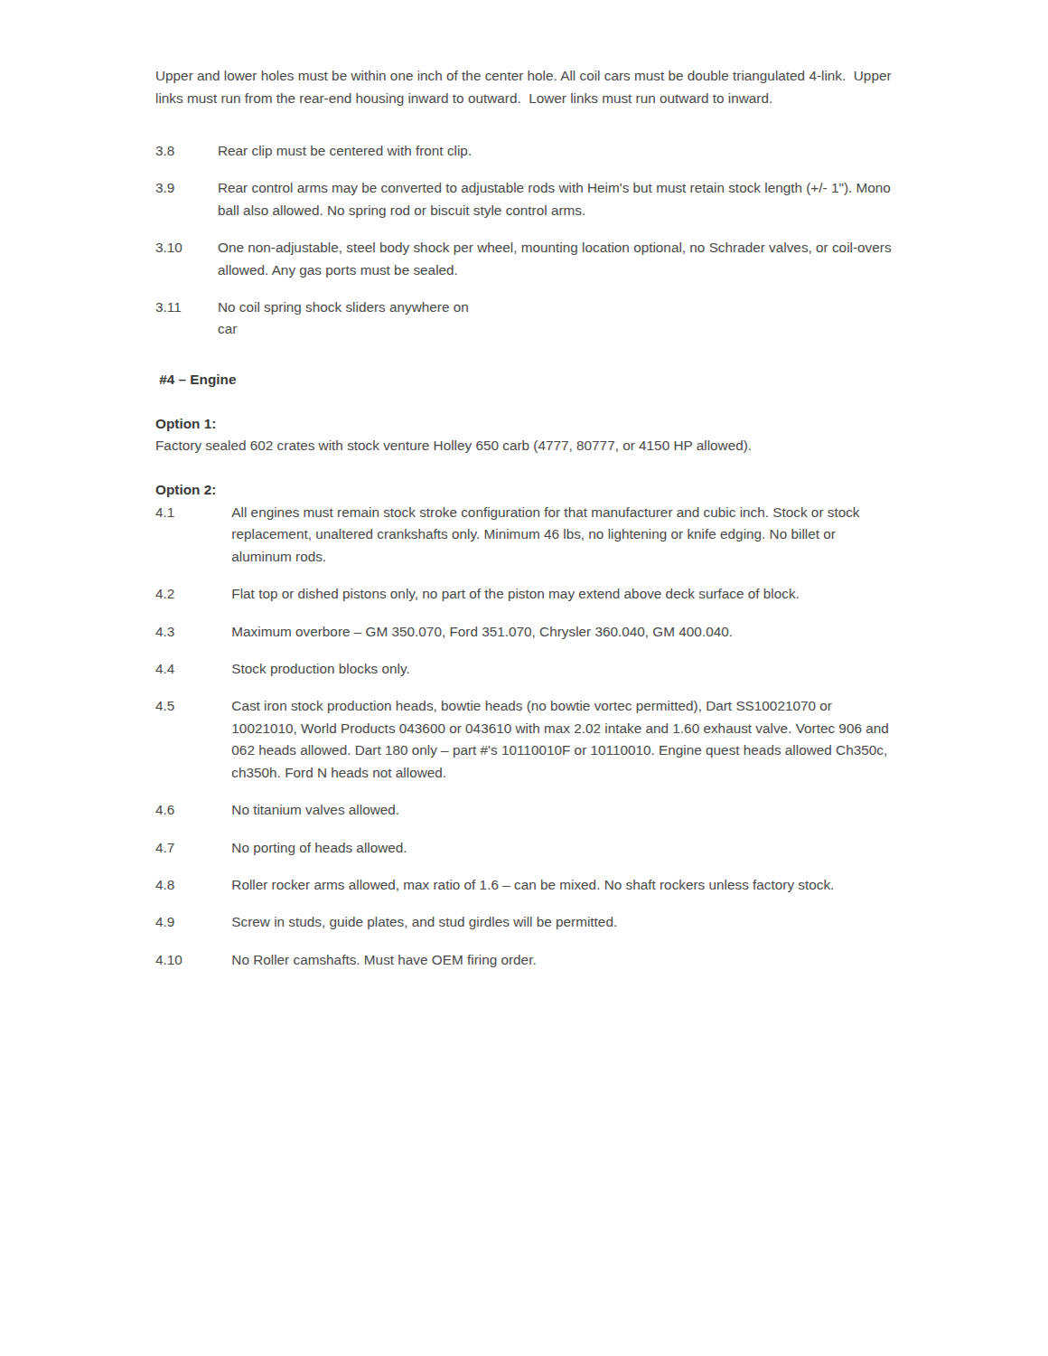Upper and lower holes must be within one inch of the center hole. All coil cars must be double triangulated 4-link. Upper links must run from the rear-end housing inward to outward. Lower links must run outward to inward.
3.8
Rear clip must be centered with front clip.
3.9
Rear control arms may be converted to adjustable rods with Heim's but must retain stock length (+/- 1"). Mono ball also allowed. No spring rod or biscuit style control arms.
3.10
One non-adjustable, steel body shock per wheel, mounting location optional, no Schrader valves, or coil-overs allowed. Any gas ports must be sealed.
3.11
No coil spring shock sliders anywhere on
car
#4 – Engine
Option 1:
Factory sealed 602 crates with stock venture Holley 650 carb (4777, 80777, or 4150 HP allowed).
Option 2:
4.1
All engines must remain stock stroke configuration for that manufacturer and cubic inch. Stock or stock replacement, unaltered crankshafts only. Minimum 46 lbs, no lightening or knife edging. No billet or aluminum rods.
4.2
Flat top or dished pistons only, no part of the piston may extend above deck surface of block.
4.3
Maximum overbore – GM 350.070, Ford 351.070, Chrysler 360.040, GM 400.040.
4.4
Stock production blocks only.
4.5
Cast iron stock production heads, bowtie heads (no bowtie vortec permitted), Dart SS10021070 or 10021010, World Products 043600 or 043610 with max 2.02 intake and 1.60 exhaust valve. Vortec 906 and 062 heads allowed. Dart 180 only – part #'s 10110010F or 10110010. Engine quest heads allowed Ch350c, ch350h. Ford N heads not allowed.
4.6
No titanium valves allowed.
4.7
No porting of heads allowed.
4.8
Roller rocker arms allowed, max ratio of 1.6 – can be mixed. No shaft rockers unless factory stock.
4.9
Screw in studs, guide plates, and stud girdles will be permitted.
4.10
No Roller camshafts. Must have OEM firing order.